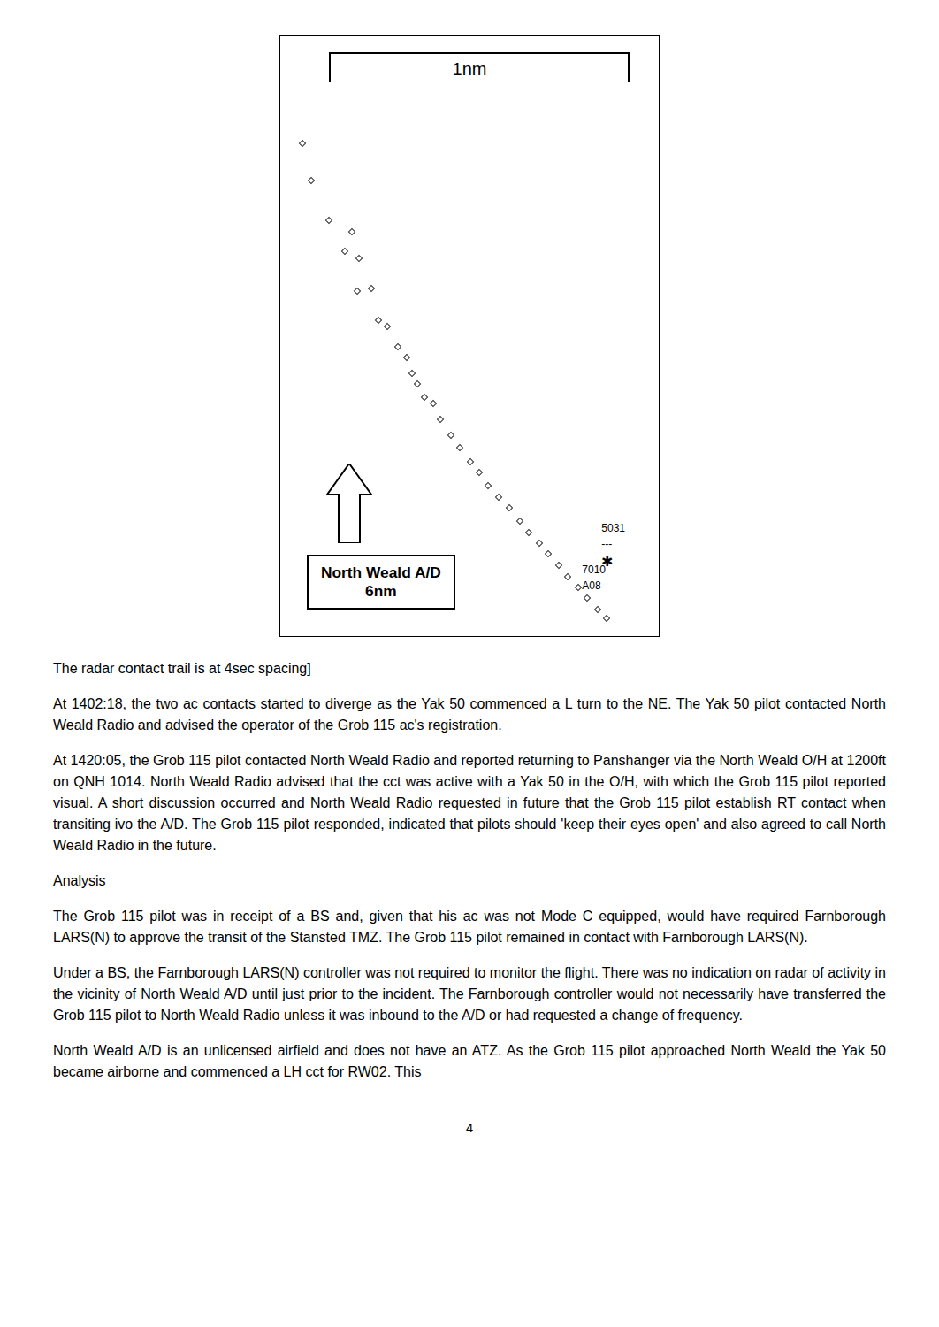1nm
North Weald A/D
6nm
5031
---
✱
7010
A08
The radar contact trail is at 4sec spacing]
At 1402:18, the two ac contacts started to diverge as the Yak 50 commenced a L turn to the NE. The Yak 50 pilot contacted North Weald Radio and advised the operator of the Grob 115 ac's registration.
At 1420:05, the Grob 115 pilot contacted North Weald Radio and reported returning to Panshanger via the North Weald O/H at 1200ft on QNH 1014. North Weald Radio advised that the cct was active with a Yak 50 in the O/H, with which the Grob 115 pilot reported visual. A short discussion occurred and North Weald Radio requested in future that the Grob 115 pilot establish RT contact when transiting ivo the A/D. The Grob 115 pilot responded, indicated that pilots should 'keep their eyes open' and also agreed to call North Weald Radio in the future.
Analysis
The Grob 115 pilot was in receipt of a BS and, given that his ac was not Mode C equipped, would have required Farnborough LARS(N) to approve the transit of the Stansted TMZ. The Grob 115 pilot remained in contact with Farnborough LARS(N).
Under a BS, the Farnborough LARS(N) controller was not required to monitor the flight. There was no indication on radar of activity in the vicinity of North Weald A/D until just prior to the incident. The Farnborough controller would not necessarily have transferred the Grob 115 pilot to North Weald Radio unless it was inbound to the A/D or had requested a change of frequency.
North Weald A/D is an unlicensed airfield and does not have an ATZ. As the Grob 115 pilot approached North Weald the Yak 50 became airborne and commenced a LH cct for RW02. This
4